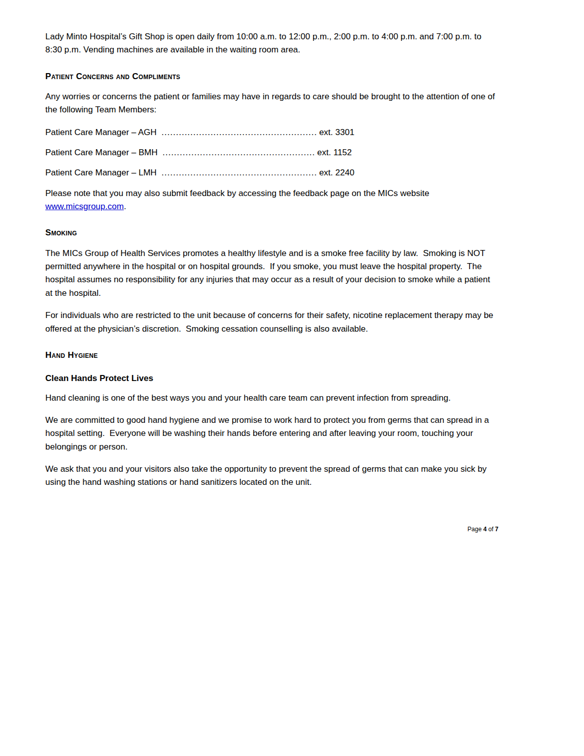Lady Minto Hospital’s Gift Shop is open daily from 10:00 a.m. to 12:00 p.m., 2:00 p.m. to 4:00 p.m. and 7:00 p.m. to 8:30 p.m. Vending machines are available in the waiting room area.
Patient Concerns and Compliments
Any worries or concerns the patient or families may have in regards to care should be brought to the attention of one of the following Team Members:
Patient Care Manager – AGH ...................................................... ext. 3301
Patient Care Manager – BMH ..................................................... ext. 1152
Patient Care Manager – LMH ...................................................... ext. 2240
Please note that you may also submit feedback by accessing the feedback page on the MICs website www.micsgroup.com.
Smoking
The MICs Group of Health Services promotes a healthy lifestyle and is a smoke free facility by law. Smoking is NOT permitted anywhere in the hospital or on hospital grounds. If you smoke, you must leave the hospital property. The hospital assumes no responsibility for any injuries that may occur as a result of your decision to smoke while a patient at the hospital.
For individuals who are restricted to the unit because of concerns for their safety, nicotine replacement therapy may be offered at the physician’s discretion. Smoking cessation counselling is also available.
Hand Hygiene
Clean Hands Protect Lives
Hand cleaning is one of the best ways you and your health care team can prevent infection from spreading.
We are committed to good hand hygiene and we promise to work hard to protect you from germs that can spread in a hospital setting. Everyone will be washing their hands before entering and after leaving your room, touching your belongings or person.
We ask that you and your visitors also take the opportunity to prevent the spread of germs that can make you sick by using the hand washing stations or hand sanitizers located on the unit.
Page 4 of 7